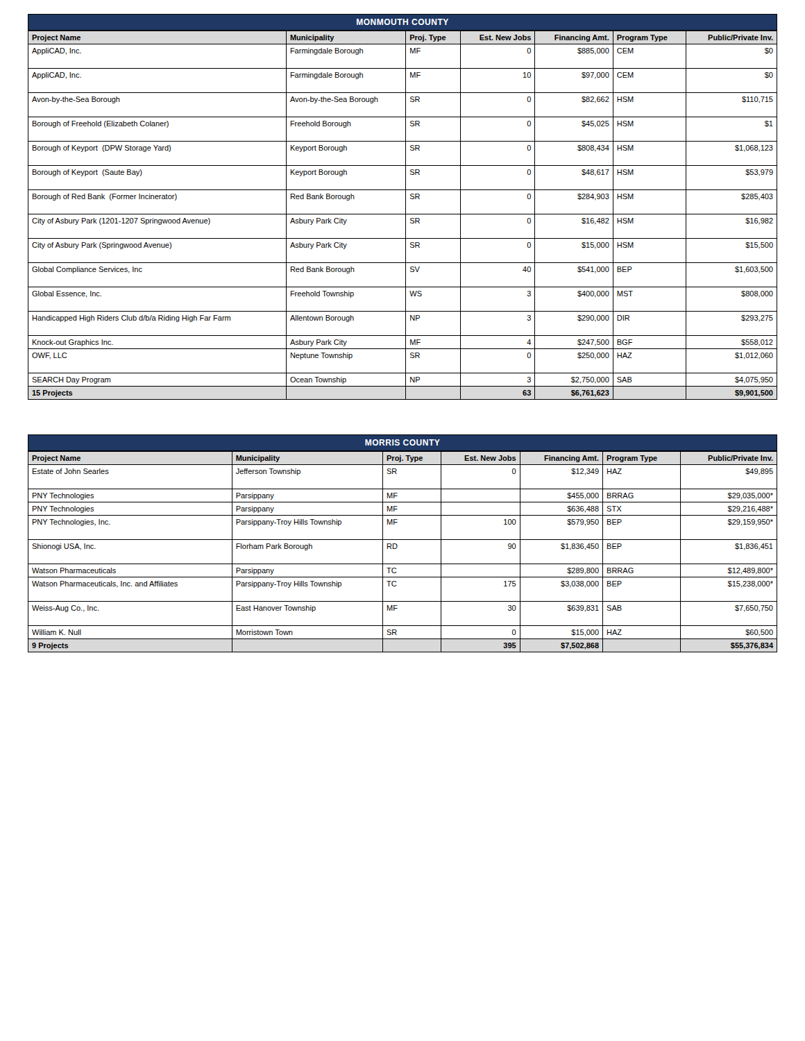MONMOUTH COUNTY
| Project Name | Municipality | Proj. Type | Est. New Jobs | Financing Amt. | Program Type | Public/Private Inv. |
| --- | --- | --- | --- | --- | --- | --- |
| AppliCAD, Inc. | Farmingdale Borough | MF | 0 | $885,000 | CEM | $0 |
| AppliCAD, Inc. | Farmingdale Borough | MF | 10 | $97,000 | CEM | $0 |
| Avon-by-the-Sea Borough | Avon-by-the-Sea Borough | SR | 0 | $82,662 | HSM | $110,715 |
| Borough of Freehold (Elizabeth Colaner) | Freehold Borough | SR | 0 | $45,025 | HSM | $1 |
| Borough of Keyport (DPW Storage Yard) | Keyport Borough | SR | 0 | $808,434 | HSM | $1,068,123 |
| Borough of Keyport (Saute Bay) | Keyport Borough | SR | 0 | $48,617 | HSM | $53,979 |
| Borough of Red Bank (Former Incinerator) | Red Bank Borough | SR | 0 | $284,903 | HSM | $285,403 |
| City of Asbury Park (1201-1207 Springwood Avenue) | Asbury Park City | SR | 0 | $16,482 | HSM | $16,982 |
| City of Asbury Park (Springwood Avenue) | Asbury Park City | SR | 0 | $15,000 | HSM | $15,500 |
| Global Compliance Services, Inc | Red Bank Borough | SV | 40 | $541,000 | BEP | $1,603,500 |
| Global Essence, Inc. | Freehold Township | WS | 3 | $400,000 | MST | $808,000 |
| Handicapped High Riders Club d/b/a Riding High Far Farm | Allentown Borough | NP | 3 | $290,000 | DIR | $293,275 |
| Knock-out Graphics Inc. | Asbury Park City | MF | 4 | $247,500 | BGF | $558,012 |
| OWF, LLC | Neptune Township | SR | 0 | $250,000 | HAZ | $1,012,060 |
| SEARCH Day Program | Ocean Township | NP | 3 | $2,750,000 | SAB | $4,075,950 |
| 15 Projects | | | 63 | $6,761,623 | | $9,901,500 |
MORRIS COUNTY
| Project Name | Municipality | Proj. Type | Est. New Jobs | Financing Amt. | Program Type | Public/Private Inv. |
| --- | --- | --- | --- | --- | --- | --- |
| Estate of John Searles | Jefferson Township | SR | 0 | $12,349 | HAZ | $49,895 |
| PNY Technologies | Parsippany | MF | | $455,000 | BRRAG | $29,035,000* |
| PNY Technologies | Parsippany | MF | | $636,488 | STX | $29,216,488* |
| PNY Technologies, Inc. | Parsippany-Troy Hills Township | MF | 100 | $579,950 | BEP | $29,159,950* |
| Shionogi USA, Inc. | Florham Park Borough | RD | 90 | $1,836,450 | BEP | $1,836,451 |
| Watson Pharmaceuticals | Parsippany | TC | | $289,800 | BRRAG | $12,489,800* |
| Watson Pharmaceuticals, Inc. and Affiliates | Parsippany-Troy Hills Township | TC | 175 | $3,038,000 | BEP | $15,238,000* |
| Weiss-Aug Co., Inc. | East Hanover Township | MF | 30 | $639,831 | SAB | $7,650,750 |
| William K. Null | Morristown Town | SR | 0 | $15,000 | HAZ | $60,500 |
| 9 Projects | | | 395 | $7,502,868 | | $55,376,834 |